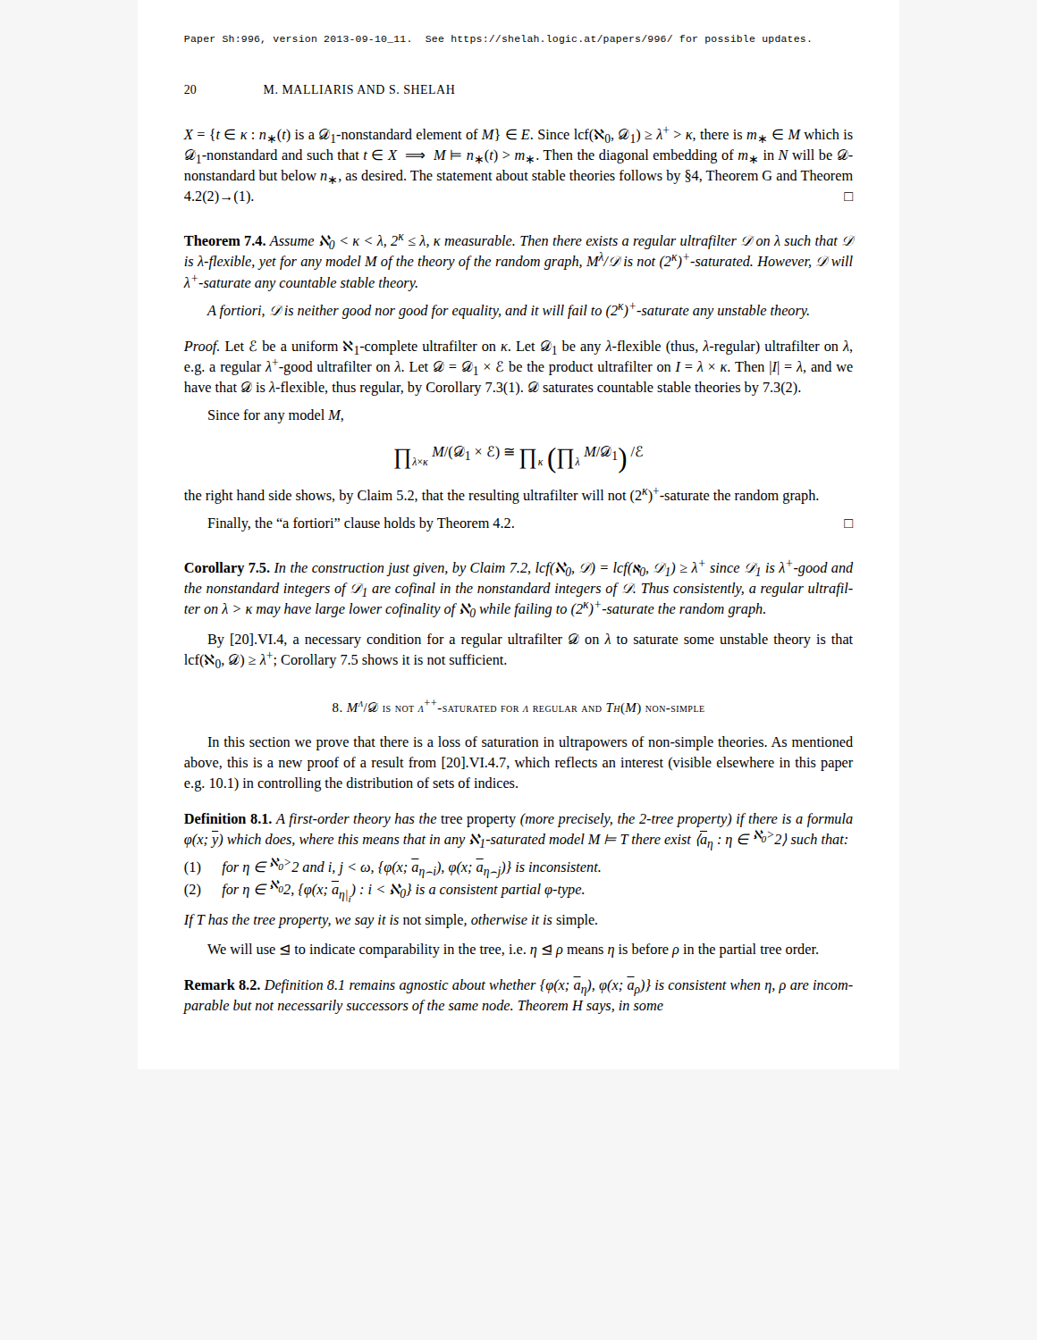Paper Sh:996, version 2013-09-10_11. See https://shelah.logic.at/papers/996/ for possible updates.
20 M. MALLIARIS AND S. SHELAH
X = {t ∈ κ : n∗(t) is a 𝒟1-nonstandard element of M} ∈ E. Since lcf(ℵ0, 𝒟1) ≥ λ+ > κ, there is m∗ ∈ M which is 𝒟1-nonstandard and such that t ∈ X ⟹ M ⊨ n∗(t) > m∗. Then the diagonal embedding of m∗ in N will be 𝒟-nonstandard but below n∗, as desired. The statement about stable theories follows by §4, Theorem G and Theorem 4.2(2)→(1). □
Theorem 7.4. Assume ℵ0 < κ < λ, 2κ ≤ λ, κ measurable. Then there exists a regular ultrafilter 𝒟 on λ such that 𝒟 is λ-flexible, yet for any model M of the theory of the random graph, Mλ/𝒟 is not (2κ)+-saturated. However, 𝒟 will λ+-saturate any countable stable theory.
A fortiori, 𝒟 is neither good nor good for equality, and it will fail to (2κ)+-saturate any unstable theory.
Proof. Let ℰ be a uniform ℵ1-complete ultrafilter on κ. Let 𝒟1 be any λ-flexible (thus, λ-regular) ultrafilter on λ, e.g. a regular λ+-good ultrafilter on λ. Let 𝒟 = 𝒟1 × ℰ be the product ultrafilter on I = λ × κ. Then |I| = λ, and we have that 𝒟 is λ-flexible, thus regular, by Corollary 7.3(1). 𝒟 saturates countable stable theories by 7.3(2).
Since for any model M,
∏λ×κ M/(𝒟1 × ℰ) ≅ ∏κ (∏λ M/𝒟1) /ℰ
the right hand side shows, by Claim 5.2, that the resulting ultrafilter will not (2κ)+-saturate the random graph.
Finally, the “a fortiori” clause holds by Theorem 4.2. □
Corollary 7.5. In the construction just given, by Claim 7.2, lcf(ℵ0, 𝒟) = lcf(ℵ0, 𝒟1) ≥ λ+ since 𝒟1 is λ+-good and the nonstandard integers of 𝒟1 are cofinal in the nonstandard integers of 𝒟. Thus consistently, a regular ultrafilter on λ > κ may have large lower cofinality of ℵ0 while failing to (2κ)+-saturate the random graph.
By [20].VI.4, a necessary condition for a regular ultrafilter 𝒟 on λ to saturate some unstable theory is that lcf(ℵ0, 𝒟) ≥ λ+; Corollary 7.5 shows it is not sufficient.
8. Mλ/𝒟 is not λ++-saturated for λ regular and Th(M) non-simple
In this section we prove that there is a loss of saturation in ultrapowers of non-simple theories. As mentioned above, this is a new proof of a result from [20].VI.4.7, which reflects an interest (visible elsewhere in this paper e.g. 10.1) in controlling the distribution of sets of indices.
Definition 8.1. A first-order theory has the tree property (more precisely, the 2-tree property) if there is a formula φ(x; y) which does, where this means that in any ℵ1-saturated model M ⊨ T there exist ⟨aη : η ∈ ℵ0>2⟩ such that:
(1) for η ∈ ℵ0>2 and i, j < ω, {φ(x; aη⌢i), φ(x; aη⌢j)} is inconsistent.
(2) for η ∈ ℵ02, {φ(x; aη|i) : i < ℵ0} is a consistent partial φ-type.
If T has the tree property, we say it is not simple, otherwise it is simple.
We will use ⊴ to indicate comparability in the tree, i.e. η ⊴ ρ means η is before ρ in the partial tree order.
Remark 8.2. Definition 8.1 remains agnostic about whether {φ(x; aη), φ(x; aρ)} is consistent when η, ρ are incomparable but not necessarily successors of the same node. Theorem H says, in some